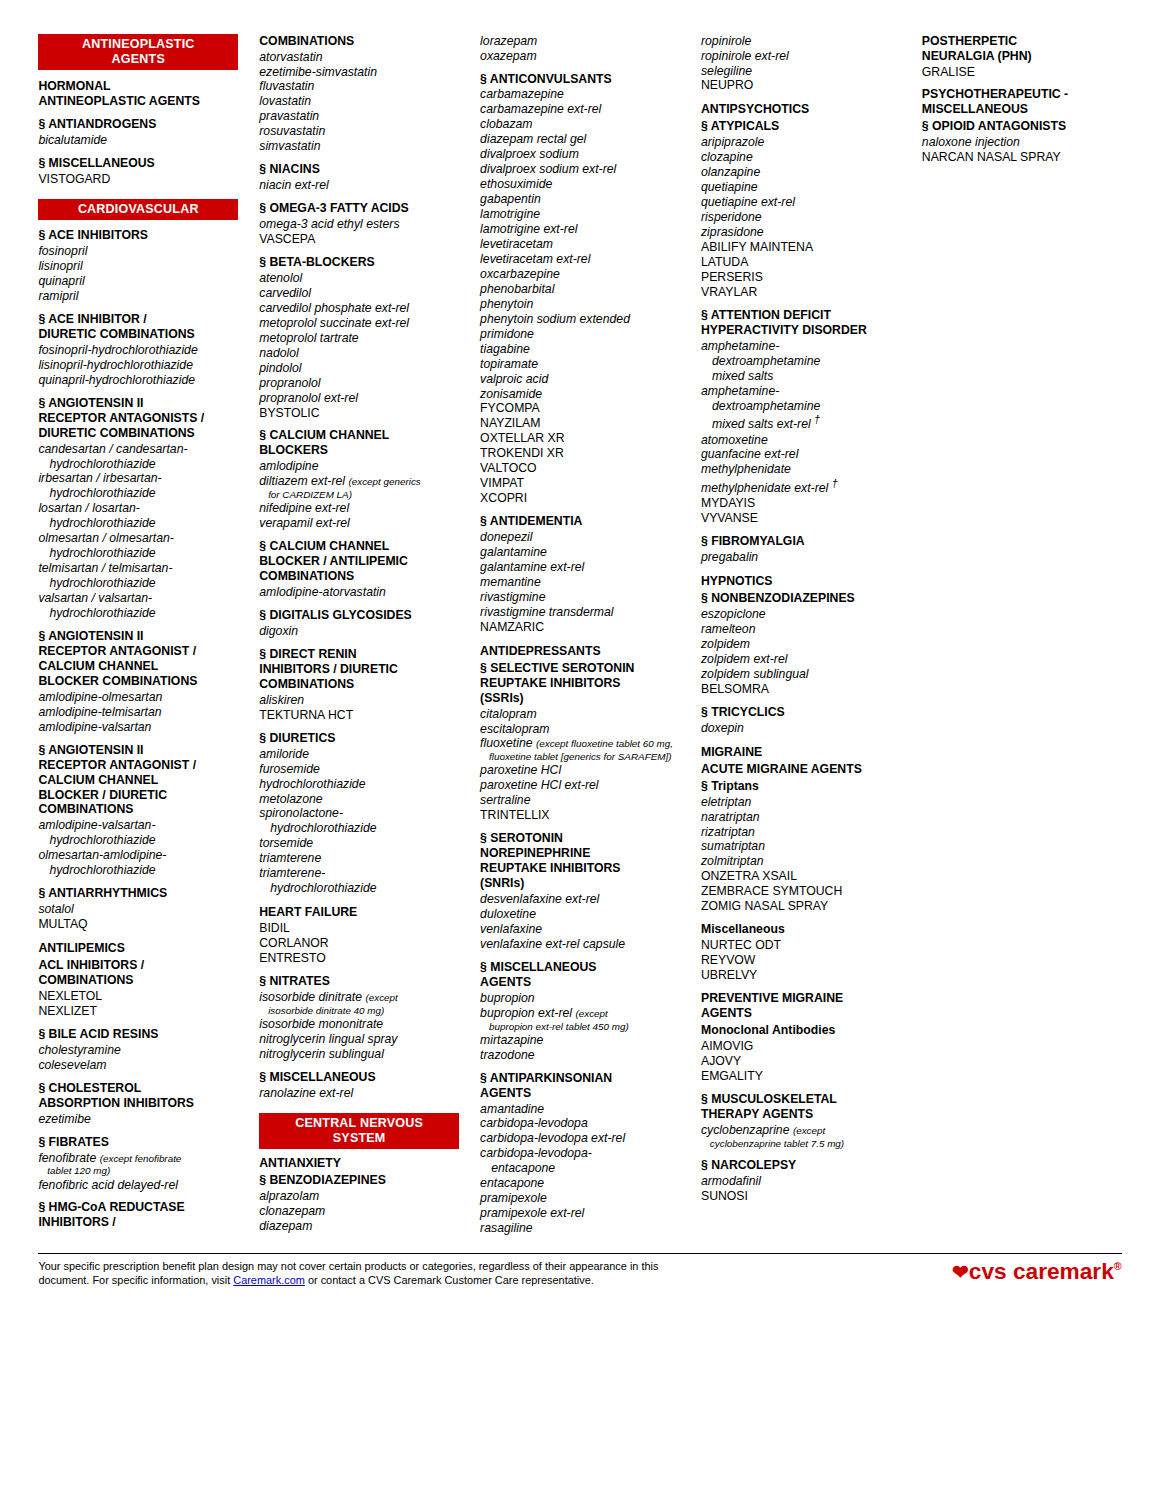ANTINEOPLASTIC
AGENTS
HORMONAL
ANTINEOPLASTIC AGENTS
§ ANTIANDROGENS
bicalutamide
§ MISCELLANEOUS
VISTOGARD
CARDIOVASCULAR
§ ACE INHIBITORS
fosinopril
lisinopril
quinapril
ramipril
§ ACE INHIBITOR /
DIURETIC COMBINATIONS
fosinopril-hydrochlorothiazide
lisinopril-hydrochlorothiazide
quinapril-hydrochlorothiazide
§ ANGIOTENSIN II
RECEPTOR ANTAGONISTS /
DIURETIC COMBINATIONS
candesartan / candesartan-hydrochlorothiazide
irbesartan / irbesartan-hydrochlorothiazide
losartan / losartan-hydrochlorothiazide
olmesartan / olmesartan-hydrochlorothiazide
telmisartan / telmisartan-hydrochlorothiazide
valsartan / valsartan-hydrochlorothiazide
§ ANGIOTENSIN II
RECEPTOR ANTAGONIST /
CALCIUM CHANNEL
BLOCKER COMBINATIONS
amlodipine-olmesartan
amlodipine-telmisartan
amlodipine-valsartan
§ ANGIOTENSIN II
RECEPTOR ANTAGONIST /
CALCIUM CHANNEL
BLOCKER / DIURETIC
COMBINATIONS
amlodipine-valsartan-hydrochlorothiazide
olmesartan-amlodipine-hydrochlorothiazide
§ ANTIARRHYTHMICS
sotalol
MULTAQ
ANTILIPEMICS
ACL INHIBITORS /
COMBINATIONS
NEXLETOL
NEXLIZET
§ BILE ACID RESINS
cholestyramine
colesevelam
§ CHOLESTEROL
ABSORPTION INHIBITORS
ezetimibe
§ FIBRATES
fenofibrate (except fenofibratetablet 120 mg)
fenofibric acid delayed-rel
§ HMG-CoA REDUCTASE
INHIBITORS /
COMBINATIONS
atorvastatin
ezetimibe-simvastatin
fluvastatin
lovastatin
pravastatin
rosuvastatin
simvastatin
§ NIACINS
niacin ext-rel
§ OMEGA-3 FATTY ACIDS
omega-3 acid ethyl esters
VASCEPA
§ BETA-BLOCKERS
atenolol
carvedilol
carvedilol phosphate ext-rel
metoprolol succinate ext-rel
metoprolol tartrate
nadolol
pindolol
propranolol
propranolol ext-rel
BYSTOLIC
§ CALCIUM CHANNEL
BLOCKERS
amlodipine
diltiazem ext-rel (except genericsfor CARDIZEM LA)
nifedipine ext-rel
verapamil ext-rel
§ CALCIUM CHANNEL
BLOCKER / ANTILIPEMIC
COMBINATIONS
amlodipine-atorvastatin
§ DIGITALIS GLYCOSIDES
digoxin
§ DIRECT RENIN
INHIBITORS / DIURETIC
COMBINATIONS
aliskiren
TEKTURNA HCT
§ DIURETICS
amiloride
furosemide
hydrochlorothiazide
metolazone
spironolactone-hydrochlorothiazide
torsemide
triamterene
triamterene-hydrochlorothiazide
HEART FAILURE
BIDIL
CORLANOR
ENTRESTO
§ NITRATES
isosorbide dinitrate (exceptisosorbide dinitrate 40 mg)
isosorbide mononitrate
nitroglycerin lingual spray
nitroglycerin sublingual
§ MISCELLANEOUS
ranolazine ext-rel
CENTRAL NERVOUS
SYSTEM
ANTIANXIETY
§ BENZODIAZEPINES
alprazolam
clonazepam
diazepam
lorazepam
oxazepam
§ ANTICONVULSANTS
carbamazepine
carbamazepine ext-rel
clobazam
diazepam rectal gel
divalproex sodium
divalproex sodium ext-rel
ethosuximide
gabapentin
lamotrigine
lamotrigine ext-rel
levetiracetam
levetiracetam ext-rel
oxcarbazepine
phenobarbital
phenytoin
phenytoin sodium extended
primidone
tiagabine
topiramate
valproic acid
zonisamide
FYCOMPA
NAYZILAM
OXTELLAR XR
TROKENDI XR
VALTOCO
VIMPAT
XCOPRI
§ ANTIDEMENTIA
donepezil
galantamine
galantamine ext-rel
memantine
rivastigmine
rivastigmine transdermal
NAMZARIC
ANTIDEPRESSANTS
§ SELECTIVE SEROTONIN
REUPTAKE INHIBITORS
(SSRIs)
citalopram
escitalopram
fluoxetine (except fluoxetine tablet 60 mg,fluoxetine tablet [generics for SARAFEM])
paroxetine HCl
paroxetine HCl ext-rel
sertraline
TRINTELLIX
§ SEROTONIN
NOREPINEPHRINE
REUPTAKE INHIBITORS
(SNRIs)
desvenlafaxine ext-rel
duloxetine
venlafaxine
venlafaxine ext-rel capsule
§ MISCELLANEOUS
AGENTS
bupropion
bupropion ext-rel (exceptbupropion ext-rel tablet 450 mg)
mirtazapine
trazodone
§ ANTIPARKINSONIAN
AGENTS
amantadine
carbidopa-levodopa
carbidopa-levodopa ext-rel
carbidopa-levodopa-entacapone
entacapone
pramipexole
pramipexole ext-rel
rasagiline
ropinirole
ropinirole ext-rel
selegiline
NEUPRO
ANTIPSYCHOTICS
§ ATYPICALS
aripiprazole
clozapine
olanzapine
quetiapine
quetiapine ext-rel
risperidone
ziprasidone
ABILIFY MAINTENA
LATUDA
PERSERIS
VRAYLAR
§ ATTENTION DEFICIT
HYPERACTIVITY DISORDER
amphetamine-dextroamphetamine mixed salts
amphetamine-dextroamphetamine mixed salts ext-rel †
atomoxetine
guanfacine ext-rel
methylphenidate
methylphenidate ext-rel †
MYDAYIS
VYVANSE
§ FIBROMYALGIA
pregabalin
HYPNOTICS
§ NONBENZODIAZEPINES
eszopiclone
ramelteon
zolpidem
zolpidem ext-rel
zolpidem sublingual
BELSOMRA
§ TRICYCLICS
doxepin
MIGRAINE
ACUTE MIGRAINE AGENTS
§ Triptans
eletriptan
naratriptan
rizatriptan
sumatriptan
zolmitriptan
ONZETRA XSAIL
ZEMBRACE SYMTOUCH
ZOMIG NASAL SPRAY
Miscellaneous
NURTEC ODT
REYVOW
UBRELVY
PREVENTIVE MIGRAINE
AGENTS
Monoclonal Antibodies
AIMOVIG
AJOVY
EMGALITY
§ MUSCULOSKELETAL
THERAPY AGENTS
cyclobenzaprine (exceptcyclobenzaprine tablet 7.5 mg)
§ NARCOLEPSY
armodafinil
SUNOSI
POSTHERPETIC
NEURALGIA (PHN)
GRALISE
PSYCHOTHERAPEUTIC -
MISCELLANEOUS
§ OPIOID ANTAGONISTS
naloxone injection
NARCAN NASAL SPRAY
Your specific prescription benefit plan design may not cover certain products or categories, regardless of their appearance in this document. For specific information, visit Caremark.com or contact a CVS Caremark Customer Care representative.
❤cvs caremark®